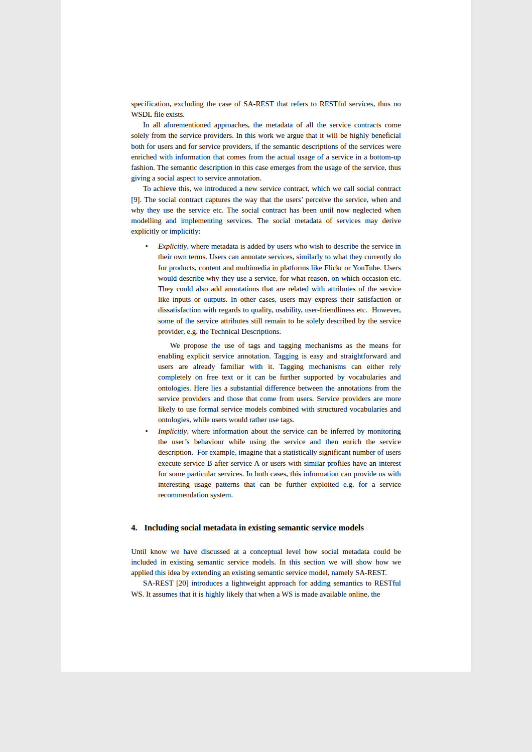specification, excluding the case of SA-REST that refers to RESTful services, thus no WSDL file exists.
In all aforementioned approaches, the metadata of all the service contracts come solely from the service providers. In this work we argue that it will be highly beneficial both for users and for service providers, if the semantic descriptions of the services were enriched with information that comes from the actual usage of a service in a bottom-up fashion. The semantic description in this case emerges from the usage of the service, thus giving a social aspect to service annotation.
To achieve this, we introduced a new service contract, which we call social contract [9]. The social contract captures the way that the users’ perceive the service, when and why they use the service etc. The social contract has been until now neglected when modelling and implementing services. The social metadata of services may derive explicitly or implicitly:
Explicitly, where metadata is added by users who wish to describe the service in their own terms. Users can annotate services, similarly to what they currently do for products, content and multimedia in platforms like Flickr or YouTube. Users would describe why they use a service, for what reason, on which occasion etc. They could also add annotations that are related with attributes of the service like inputs or outputs. In other cases, users may express their satisfaction or dissatisfaction with regards to quality, usability, user-friendliness etc. However, some of the service attributes still remain to be solely described by the service provider, e.g. the Technical Descriptions.
We propose the use of tags and tagging mechanisms as the means for enabling explicit service annotation. Tagging is easy and straightforward and users are already familiar with it. Tagging mechanisms can either rely completely on free text or it can be further supported by vocabularies and ontologies. Here lies a substantial difference between the annotations from the service providers and those that come from users. Service providers are more likely to use formal service models combined with structured vocabularies and ontologies, while users would rather use tags.
Implicitly, where information about the service can be inferred by monitoring the user’s behaviour while using the service and then enrich the service description. For example, imagine that a statistically significant number of users execute service B after service A or users with similar profiles have an interest for some particular services. In both cases, this information can provide us with interesting usage patterns that can be further exploited e.g. for a service recommendation system.
4. Including social metadata in existing semantic service models
Until know we have discussed at a conceptual level how social metadata could be included in existing semantic service models. In this section we will show how we applied this idea by extending an existing semantic service model, namely SA-REST.
SA-REST [20] introduces a lightweight approach for adding semantics to RESTful WS. It assumes that it is highly likely that when a WS is made available online, the